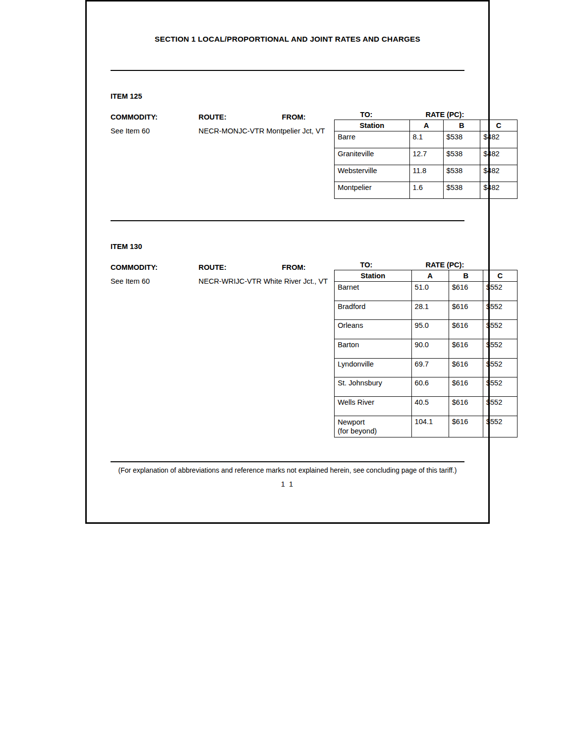SECTION 1 LOCAL/PROPORTIONAL AND JOINT RATES AND CHARGES
ITEM 125
COMMODITY: ROUTE: FROM:
See Item 60 NECR-MONJC-VTR Montpelier Jct, VT
TO: RATE (PC):
| Station | A | B | C |
| --- | --- | --- | --- |
| Barre | 8.1 | $538 | $482 |
| Graniteville | 12.7 | $538 | $482 |
| Websterville | 11.8 | $538 | $482 |
| Montpelier | 1.6 | $538 | $482 |
ITEM 130
COMMODITY: ROUTE: FROM:
See Item 60 NECR-WRIJC-VTR White River Jct., VT
TO: RATE (PC):
| Station | A | B | C |
| --- | --- | --- | --- |
| Barnet | 51.0 | $616 | $552 |
| Bradford | 28.1 | $616 | $552 |
| Orleans | 95.0 | $616 | $552 |
| Barton | 90.0 | $616 | $552 |
| Lyndonville | 69.7 | $616 | $552 |
| St. Johnsbury | 60.6 | $616 | $552 |
| Wells River | 40.5 | $616 | $552 |
| Newport (for beyond) | 104.1 | $616 | $552 |
(For explanation of abbreviations and reference marks not explained herein, see concluding page of this tariff.)
1 1